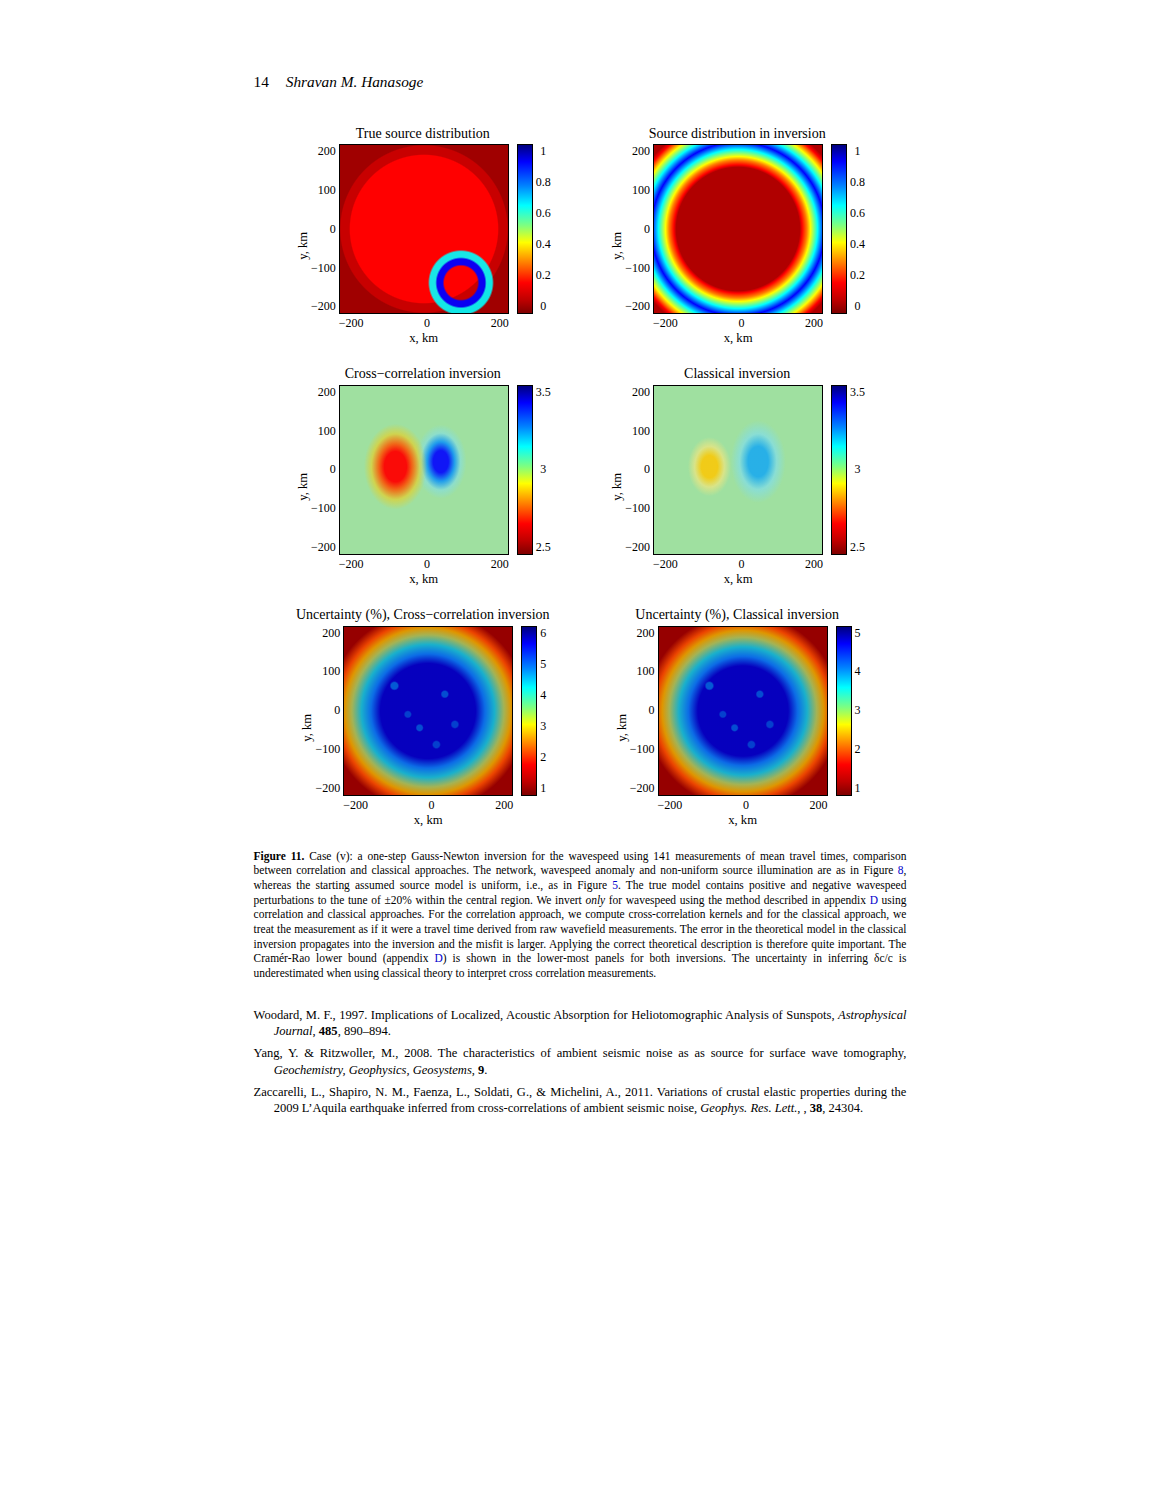14 Shravan M. Hanasoge
| True source distribution y, km 200 100 0 −100 −200 −200 0 200 x, km 1 0.8 0.6 0.4 0.2 0 | Source distribution in inversion y, km 200 100 0 −100 −200 −200 0 200 x, km 1 0.8 0.6 0.4 0.2 0 |
| Cross−correlation inversion y, km 200 100 0 −100 −200 −200 0 200 x, km 3.5 . 3 . 2.5 | Classical inversion y, km 200 100 0 −100 −200 −200 0 200 x, km 3.5 . 3 . 2.5 |
| Uncertainty (%), Cross−correlation inversion y, km 200 100 0 −100 −200 −200 0 200 x, km 6 5 4 3 2 1 | Uncertainty (%), Classical inversion y, km 200 100 0 −100 −200 −200 0 200 x, km 5 4 3 2 1 |
Figure 11. Case (v): a one-step Gauss-Newton inversion for the wavespeed using 141 measurements of mean travel times, comparison between correlation and classical approaches. The network, wavespeed anomaly and non-uniform source illumination are as in Figure 8, whereas the starting assumed source model is uniform, i.e., as in Figure 5. The true model contains positive and negative wavespeed perturbations to the tune of ±20% within the central region. We invert only for wavespeed using the method described in appendix D using correlation and classical approaches. For the correlation approach, we compute cross-correlation kernels and for the classical approach, we treat the measurement as if it were a travel time derived from raw wavefield measurements. The error in the theoretical model in the classical inversion propagates into the inversion and the misfit is larger. Applying the correct theoretical description is therefore quite important. The Cramér-Rao lower bound (appendix D) is shown in the lower-most panels for both inversions. The uncertainty in inferring δc/c is underestimated when using classical theory to interpret cross correlation measurements.
Woodard, M. F., 1997. Implications of Localized, Acoustic Absorption for Heliotomographic Analysis of Sunspots, Astrophysical Journal, 485, 890–894.
Yang, Y. & Ritzwoller, M., 2008. The characteristics of ambient seismic noise as as source for surface wave tomography, Geochemistry, Geophysics, Geosystems, 9.
Zaccarelli, L., Shapiro, N. M., Faenza, L., Soldati, G., & Michelini, A., 2011. Variations of crustal elastic properties during the 2009 L’Aquila earthquake inferred from cross-correlations of ambient seismic noise, Geophys. Res. Lett., , 38, 24304.